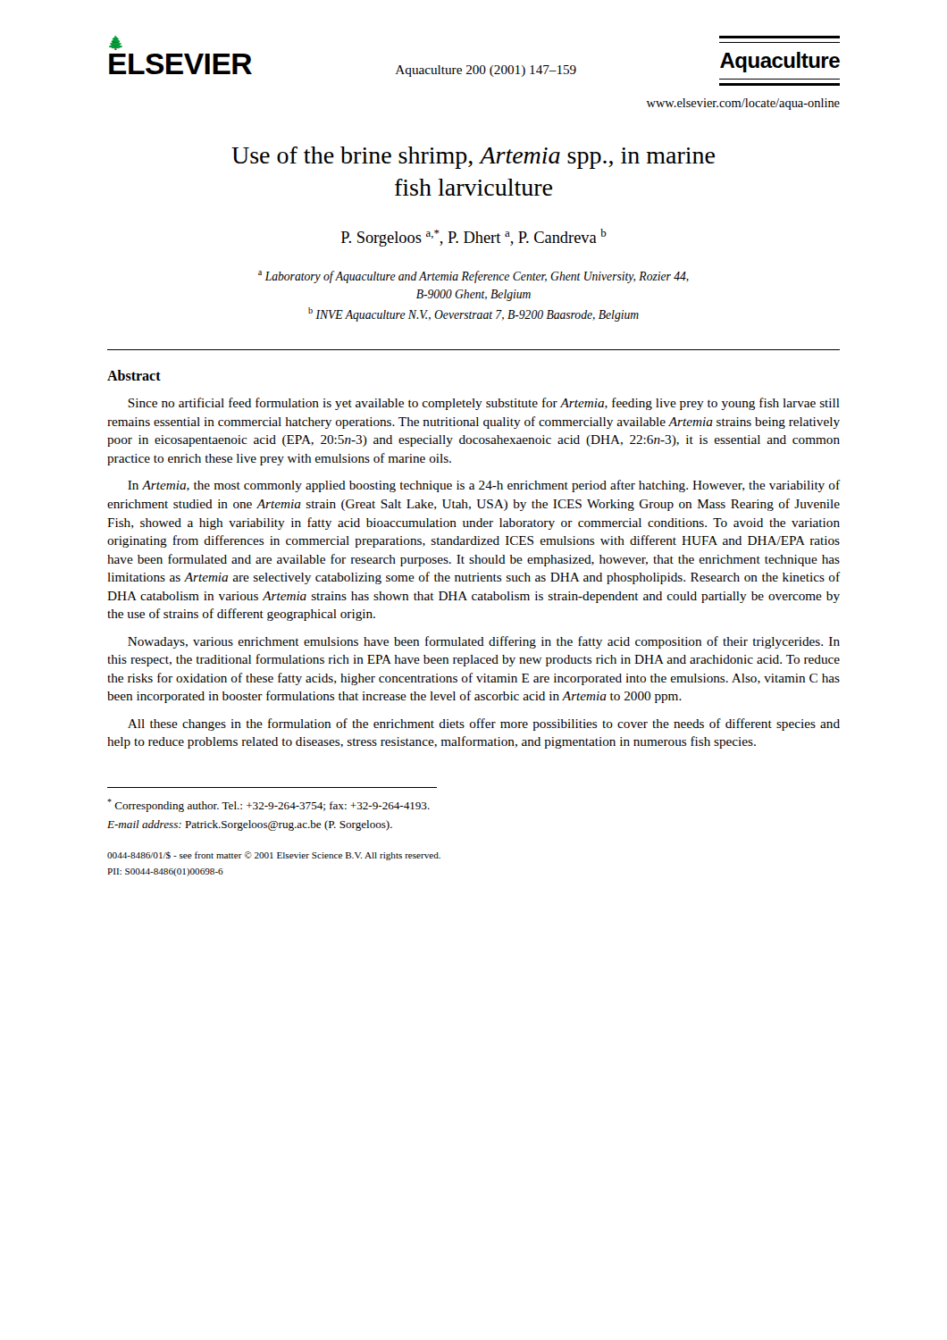🌲 ELSEVIER
Aquaculture 200 (2001) 147–159
Aquaculture
www.elsevier.com/locate/aqua-online
Use of the brine shrimp, Artemia spp., in marine
fish larviculture
P. Sorgeloos a,*, P. Dhert a, P. Candreva b
a Laboratory of Aquaculture and Artemia Reference Center, Ghent University, Rozier 44,
B-9000 Ghent, Belgium
b INVE Aquaculture N.V., Oeverstraat 7, B-9200 Baasrode, Belgium
Abstract
Since no artificial feed formulation is yet available to completely substitute for Artemia, feeding live prey to young fish larvae still remains essential in commercial hatchery operations. The nutritional quality of commercially available Artemia strains being relatively poor in eicosapentaenoic acid (EPA, 20:5n-3) and especially docosahexaenoic acid (DHA, 22:6n-3), it is essential and common practice to enrich these live prey with emulsions of marine oils.
In Artemia, the most commonly applied boosting technique is a 24-h enrichment period after hatching. However, the variability of enrichment studied in one Artemia strain (Great Salt Lake, Utah, USA) by the ICES Working Group on Mass Rearing of Juvenile Fish, showed a high variability in fatty acid bioaccumulation under laboratory or commercial conditions. To avoid the variation originating from differences in commercial preparations, standardized ICES emulsions with different HUFA and DHA/EPA ratios have been formulated and are available for research purposes. It should be emphasized, however, that the enrichment technique has limitations as Artemia are selectively catabolizing some of the nutrients such as DHA and phospholipids. Research on the kinetics of DHA catabolism in various Artemia strains has shown that DHA catabolism is strain-dependent and could partially be overcome by the use of strains of different geographical origin.
Nowadays, various enrichment emulsions have been formulated differing in the fatty acid composition of their triglycerides. In this respect, the traditional formulations rich in EPA have been replaced by new products rich in DHA and arachidonic acid. To reduce the risks for oxidation of these fatty acids, higher concentrations of vitamin E are incorporated into the emulsions. Also, vitamin C has been incorporated in booster formulations that increase the level of ascorbic acid in Artemia to 2000 ppm.
All these changes in the formulation of the enrichment diets offer more possibilities to cover the needs of different species and help to reduce problems related to diseases, stress resistance, malformation, and pigmentation in numerous fish species.
* Corresponding author. Tel.: +32-9-264-3754; fax: +32-9-264-4193.
E-mail address: Patrick.Sorgeloos@rug.ac.be (P. Sorgeloos).
0044-8486/01/$ - see front matter © 2001 Elsevier Science B.V. All rights reserved.
PII: S0044-8486(01)00698-6